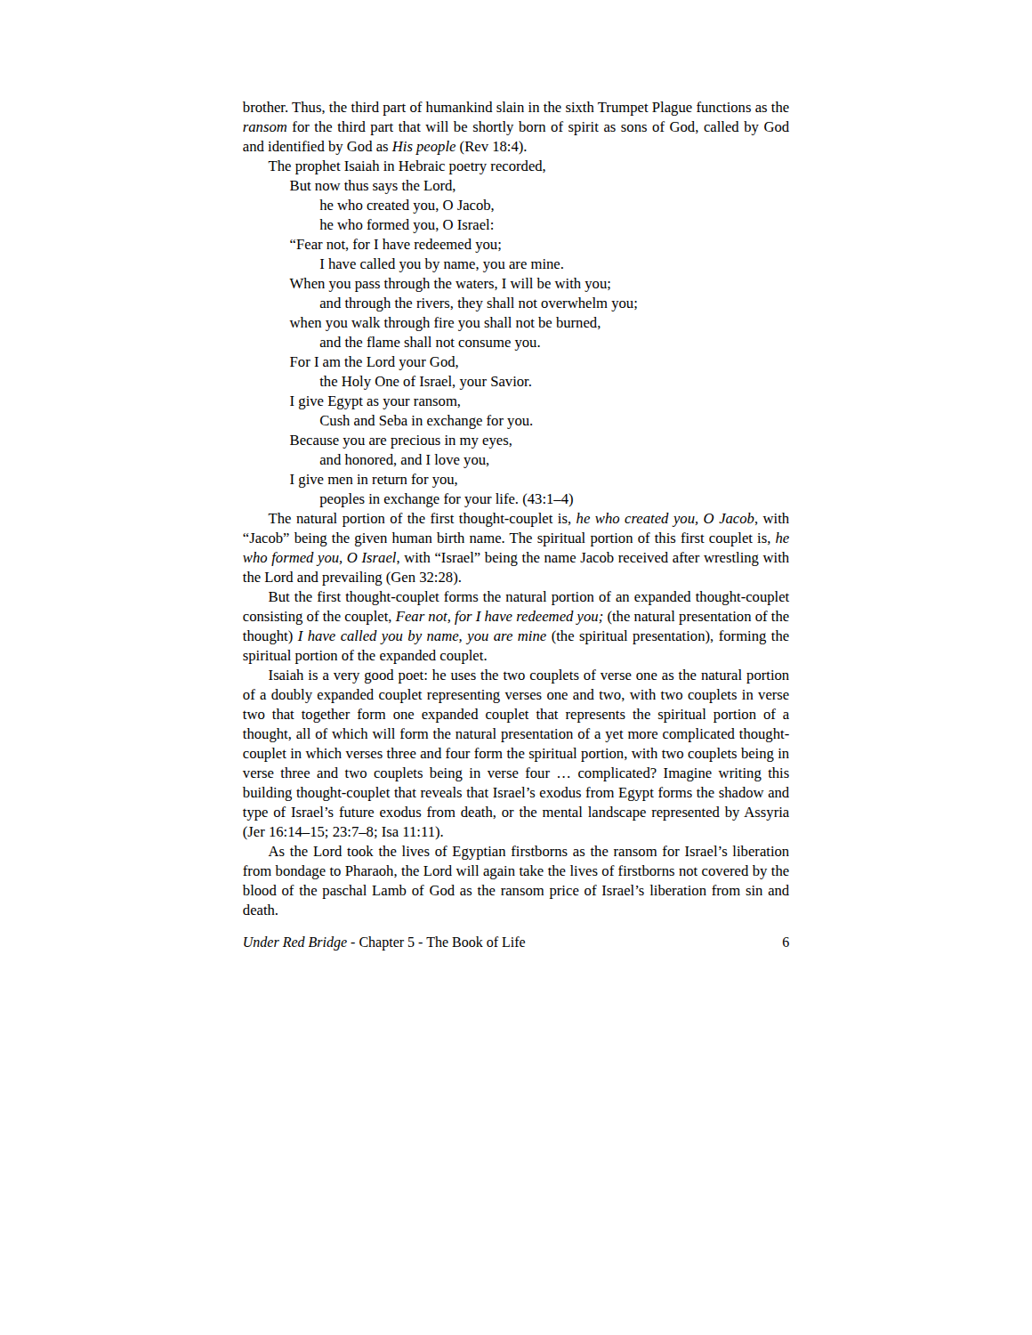brother. Thus, the third part of humankind slain in the sixth Trumpet Plague functions as the ransom for the third part that will be shortly born of spirit as sons of God, called by God and identified by God as His people (Rev 18:4).
The prophet Isaiah in Hebraic poetry recorded,
But now thus says the Lord,
he who created you, O Jacob,
he who formed you, O Israel:
“Fear not, for I have redeemed you;
I have called you by name, you are mine.
When you pass through the waters, I will be with you;
and through the rivers, they shall not overwhelm you;
when you walk through fire you shall not be burned,
and the flame shall not consume you.
For I am the Lord your God,
the Holy One of Israel, your Savior.
I give Egypt as your ransom,
Cush and Seba in exchange for you.
Because you are precious in my eyes,
and honored, and I love you,
I give men in return for you,
peoples in exchange for your life. (43:1–4)
The natural portion of the first thought-couplet is, he who created you, O Jacob, with “Jacob” being the given human birth name. The spiritual portion of this first couplet is, he who formed you, O Israel, with “Israel” being the name Jacob received after wrestling with the Lord and prevailing (Gen 32:28).
But the first thought-couplet forms the natural portion of an expanded thought-couplet consisting of the couplet, Fear not, for I have redeemed you; (the natural presentation of the thought) I have called you by name, you are mine (the spiritual presentation), forming the spiritual portion of the expanded couplet.
Isaiah is a very good poet: he uses the two couplets of verse one as the natural portion of a doubly expanded couplet representing verses one and two, with two couplets in verse two that together form one expanded couplet that represents the spiritual portion of a thought, all of which will form the natural presentation of a yet more complicated thought-couplet in which verses three and four form the spiritual portion, with two couplets being in verse three and two couplets being in verse four … complicated? Imagine writing this building thought-couplet that reveals that Israel’s exodus from Egypt forms the shadow and type of Israel’s future exodus from death, or the mental landscape represented by Assyria (Jer 16:14–15; 23:7–8; Isa 11:11).
As the Lord took the lives of Egyptian firstborns as the ransom for Israel’s liberation from bondage to Pharaoh, the Lord will again take the lives of firstborns not covered by the blood of the paschal Lamb of God as the ransom price of Israel’s liberation from sin and death.
Under Red Bridge - Chapter 5 - The Book of Life
6